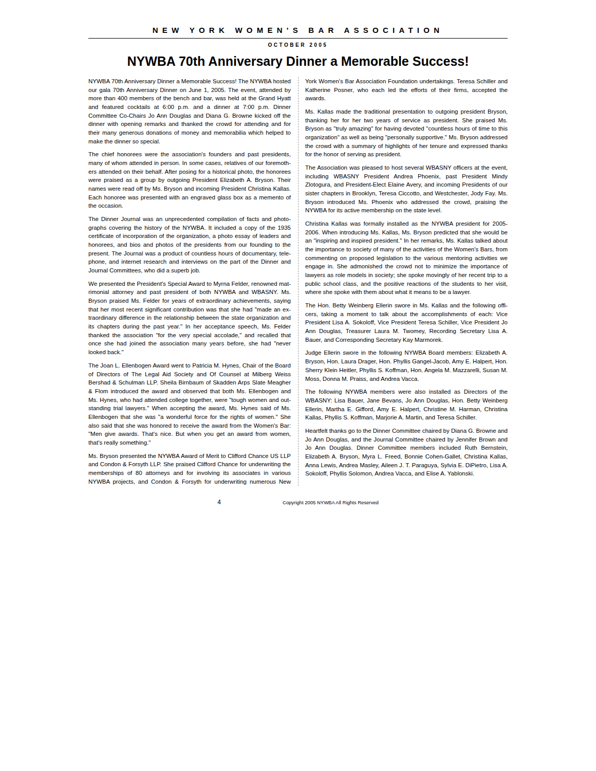NEW YORK WOMEN'S BAR ASSOCIATION
OCTOBER 2005
NYWBA 70th Anniversary Dinner a Memorable Success!
NYWBA 70th Anniversary Dinner a Memorable Success! The NYWBA hosted our gala 70th Anniversary Dinner on June 1, 2005. The event, attended by more than 400 members of the bench and bar, was held at the Grand Hyatt and featured cocktails at 6:00 p.m. and a dinner at 7:00 p.m. Dinner Committee Co-Chairs Jo Ann Douglas and Diana G. Browne kicked off the dinner with opening remarks and thanked the crowd for attending and for their many generous donations of money and memorabilia which helped to make the dinner so special.
The chief honorees were the association's founders and past presidents, many of whom attended in person. In some cases, relatives of our foremothers attended on their behalf. After posing for a historical photo, the honorees were praised as a group by outgoing President Elizabeth A. Bryson. Their names were read off by Ms. Bryson and incoming President Christina Kallas. Each honoree was presented with an engraved glass box as a memento of the occasion.
The Dinner Journal was an unprecedented compilation of facts and photographs covering the history of the NYWBA. It included a copy of the 1935 certificate of incorporation of the organization, a photo essay of leaders and honorees, and bios and photos of the presidents from our founding to the present. The Journal was a product of countless hours of documentary, telephone, and internet research and interviews on the part of the Dinner and Journal Committees, who did a superb job.
We presented the President's Special Award to Myrna Felder, renowned matrimonial attorney and past president of both NYWBA and WBASNY. Ms. Bryson praised Ms. Felder for years of extraordinary achievements, saying that her most recent significant contribution was that she had "made an extraordinary difference in the relationship between the state organization and its chapters during the past year." In her acceptance speech, Ms. Felder thanked the association "for the very special accolade," and recalled that once she had joined the association many years before, she had "never looked back."
The Joan L. Ellenbogen Award went to Patricia M. Hynes, Chair of the Board of Directors of The Legal Aid Society and Of Counsel at Milberg Weiss Bershad & Schulman LLP. Sheila Birnbaum of Skadden Arps Slate Meagher & Flom introduced the award and observed that both Ms. Ellenbogen and Ms. Hynes, who had attended college together, were "tough women and outstanding trial lawyers." When accepting the award, Ms. Hynes said of Ms. Ellenbogen that she was "a wonderful force for the rights of women." She also said that she was honored to receive the award from the Women's Bar: "Men give awards. That's nice. But when you get an award from women, that's really something."
Ms. Bryson presented the NYWBA Award of Merit to Clifford Chance US LLP and Condon & Forsyth LLP. She praised Clifford Chance for underwriting the memberships of 80 attorneys and for involving its associates in various NYWBA projects, and Condon & Forsyth for underwriting numerous New York Women's Bar Association Foundation undertakings. Teresa Schiller and Katherine Posner, who each led the efforts of their firms, accepted the awards.
Ms. Kallas made the traditional presentation to outgoing president Bryson, thanking her for her two years of service as president. She praised Ms. Bryson as "truly amazing" for having devoted "countless hours of time to this organization" as well as being "personally supportive." Ms. Bryson addressed the crowd with a summary of highlights of her tenure and expressed thanks for the honor of serving as president.
The Association was pleased to host several WBASNY officers at the event, including WBASNY President Andrea Phoenix, past President Mindy Zlotogura, and President-Elect Elaine Avery, and incoming Presidents of our sister chapters in Brooklyn, Teresa Ciccotto, and Westchester, Jody Fay. Ms. Bryson introduced Ms. Phoenix who addressed the crowd, praising the NYWBA for its active membership on the state level.
Christina Kallas was formally installed as the NYWBA president for 2005-2006. When introducing Ms. Kallas, Ms. Bryson predicted that she would be an "inspiring and inspired president." In her remarks, Ms. Kallas talked about the importance to society of many of the activities of the Women's Bars, from commenting on proposed legislation to the various mentoring activities we engage in. She admonished the crowd not to minimize the importance of lawyers as role models in society; she spoke movingly of her recent trip to a public school class, and the positive reactions of the students to her visit, where she spoke with them about what it means to be a lawyer.
The Hon. Betty Weinberg Ellerin swore in Ms. Kallas and the following officers, taking a moment to talk about the accomplishments of each: Vice President Lisa A. Sokoloff, Vice President Teresa Schiller, Vice President Jo Ann Douglas, Treasurer Laura M. Twomey, Recording Secretary Lisa A. Bauer, and Corresponding Secretary Kay Marmorek.
Judge Ellerin swore in the following NYWBA Board members: Elizabeth A. Bryson, Hon. Laura Drager, Hon. Phyllis Gangel-Jacob, Amy E. Halpert, Hon. Sherry Klein Heitler, Phyllis S. Koffman, Hon. Angela M. Mazzarelli, Susan M. Moss, Donna M. Praiss, and Andrea Vacca.
The following NYWBA members were also installed as Directors of the WBASNY: Lisa Bauer, Jane Bevans, Jo Ann Douglas, Hon. Betty Weinberg Ellerin, Martha E. Gifford, Amy E. Halpert, Christine M. Harman, Christina Kallas, Phyllis S. Koffman, Marjorie A. Martin, and Teresa Schiller.
Heartfelt thanks go to the Dinner Committee chaired by Diana G. Browne and Jo Ann Douglas, and the Journal Committee chaired by Jennifer Brown and Jo Ann Douglas. Dinner Committee members included Ruth Bernstein, Elizabeth A. Bryson, Myra L. Freed, Bonnie Cohen-Gallet, Christina Kallas, Anna Lewis, Andrea Masley, Aileen J. T. Paraguya, Sylvia E. DiPietro, Lisa A. Sokoloff, Phyllis Solomon, Andrea Vacca, and Elise A. Yablonski.
4 Copyright 2005 NYWBA All Rights Reserved